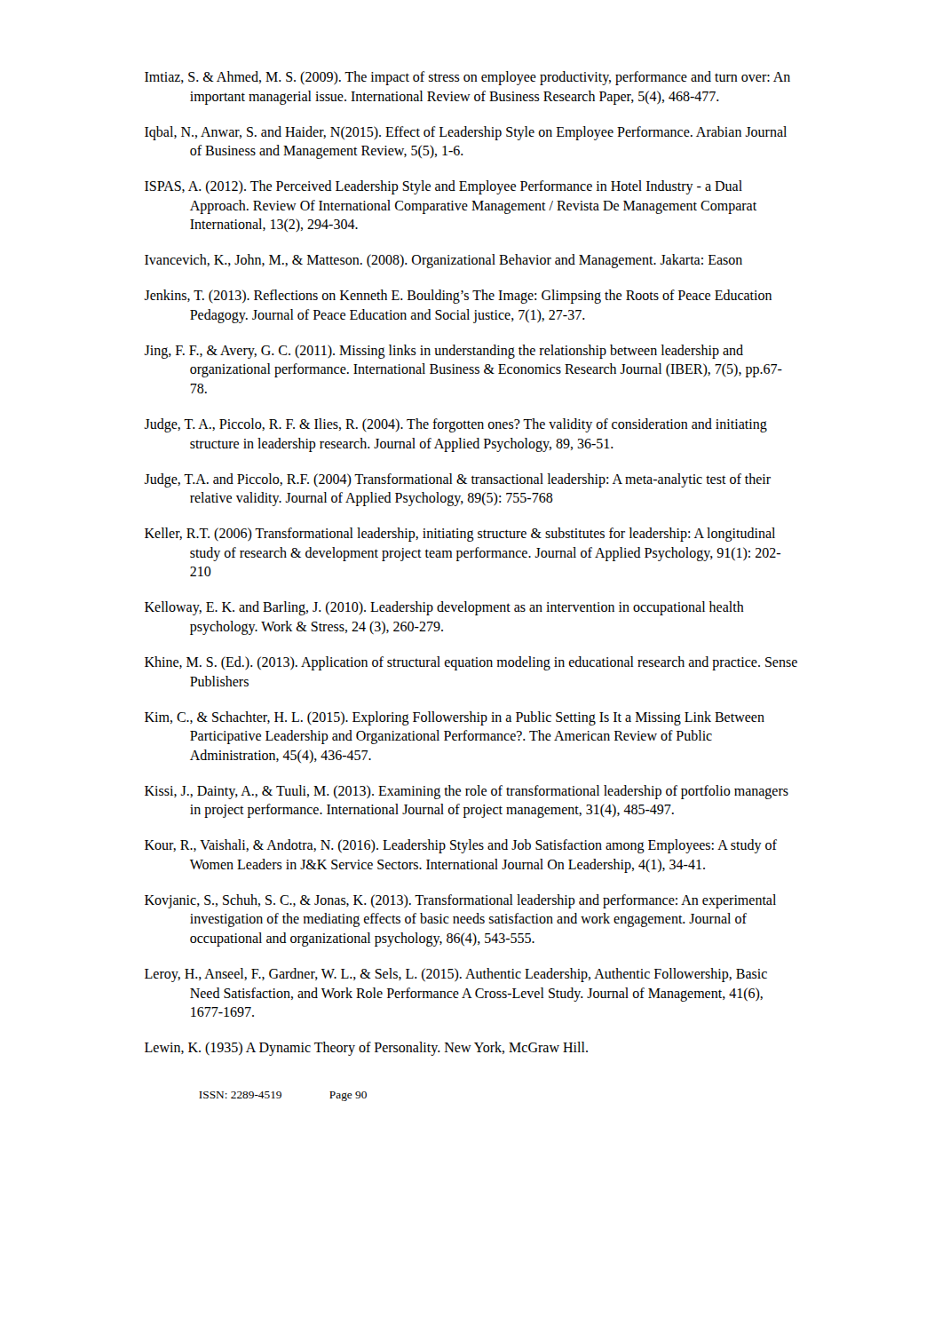Imtiaz, S. & Ahmed, M. S. (2009). The impact of stress on employee productivity, performance and turn over: An important managerial issue. International Review of Business Research Paper, 5(4), 468-477.
Iqbal, N., Anwar, S. and Haider, N(2015). Effect of Leadership Style on Employee Performance. Arabian Journal of Business and Management Review, 5(5), 1-6.
ISPAS, A. (2012). The Perceived Leadership Style and Employee Performance in Hotel Industry - a Dual Approach. Review Of International Comparative Management / Revista De Management Comparat International, 13(2), 294-304.
Ivancevich, K., John, M., & Matteson. (2008). Organizational Behavior and Management. Jakarta: Eason
Jenkins, T. (2013). Reflections on Kenneth E. Boulding’s The Image: Glimpsing the Roots of Peace Education Pedagogy. Journal of Peace Education and Social justice, 7(1), 27-37.
Jing, F. F., & Avery, G. C. (2011). Missing links in understanding the relationship between leadership and organizational performance. International Business & Economics Research Journal (IBER), 7(5), pp.67-78.
Judge, T. A., Piccolo, R. F. & Ilies, R. (2004). The forgotten ones? The validity of consideration and initiating structure in leadership research. Journal of Applied Psychology, 89, 36-51.
Judge, T.A. and Piccolo, R.F. (2004) Transformational & transactional leadership: A meta-analytic test of their relative validity. Journal of Applied Psychology, 89(5): 755-768
Keller, R.T. (2006) Transformational leadership, initiating structure & substitutes for leadership: A longitudinal study of research & development project team performance. Journal of Applied Psychology, 91(1): 202-210
Kelloway, E. K. and Barling, J. (2010). Leadership development as an intervention in occupational health psychology. Work & Stress, 24 (3), 260-279.
Khine, M. S. (Ed.). (2013). Application of structural equation modeling in educational research and practice. Sense Publishers
Kim, C., & Schachter, H. L. (2015). Exploring Followership in a Public Setting Is It a Missing Link Between Participative Leadership and Organizational Performance?. The American Review of Public Administration, 45(4), 436-457.
Kissi, J., Dainty, A., & Tuuli, M. (2013). Examining the role of transformational leadership of portfolio managers in project performance. International Journal of project management, 31(4), 485-497.
Kour, R., Vaishali, & Andotra, N. (2016). Leadership Styles and Job Satisfaction among Employees: A study of Women Leaders in J&K Service Sectors. International Journal On Leadership, 4(1), 34-41.
Kovjanic, S., Schuh, S. C., & Jonas, K. (2013). Transformational leadership and performance: An experimental investigation of the mediating effects of basic needs satisfaction and work engagement. Journal of occupational and organizational psychology, 86(4), 543-555.
Leroy, H., Anseel, F., Gardner, W. L., & Sels, L. (2015). Authentic Leadership, Authentic Followership, Basic Need Satisfaction, and Work Role Performance A Cross-Level Study. Journal of Management, 41(6), 1677-1697.
Lewin, K. (1935) A Dynamic Theory of Personality. New York, McGraw Hill.
ISSN: 2289-4519 Page 90